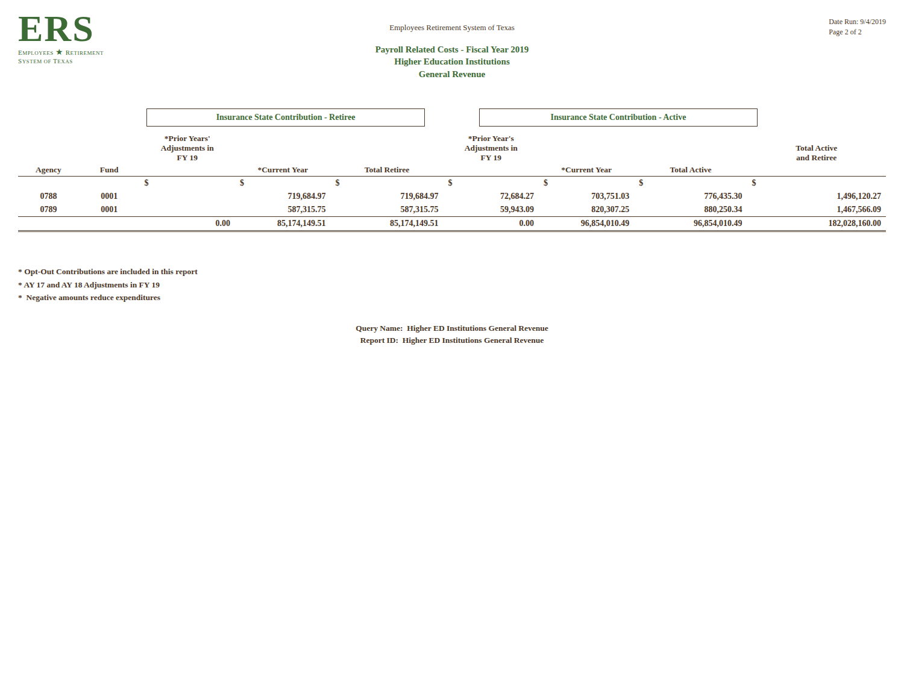ERS
EMPLOYEES ★ RETIREMENT
SYSTEM OF TEXAS
Employees Retirement System of Texas
Payroll Related Costs - Fiscal Year 2019
Higher Education Institutions
General Revenue
Date Run: 9/4/2019
Page 2 of 2
Insurance State Contribution - Retiree
Insurance State Contribution - Active
| | | *Prior Years' Adjustments in FY 19 | | | *Prior Year's Adjustments in FY 19 | | | Total Active and Retiree |
| --- | --- | --- | --- | --- | --- | --- | --- | --- |
| Agency | Fund | | *Current Year | Total Retiree | | *Current Year | Total Active | |
| | | $ | $ | $ | $ | $ | $ | $ |
| 0788 | 0001 | | 719,684.97 | 719,684.97 | 72,684.27 | 703,751.03 | 776,435.30 | 1,496,120.27 |
| 0789 | 0001 | | 587,315.75 | 587,315.75 | 59,943.09 | 820,307.25 | 880,250.34 | 1,467,566.09 |
| | | 0.00 | 85,174,149.51 | 85,174,149.51 | 0.00 | 96,854,010.49 | 96,854,010.49 | 182,028,160.00 |
* Opt-Out Contributions are included in this report
* AY 17 and AY 18 Adjustments in FY 19
* Negative amounts reduce expenditures
Query Name: Higher ED Institutions General Revenue
Report ID: Higher ED Institutions General Revenue